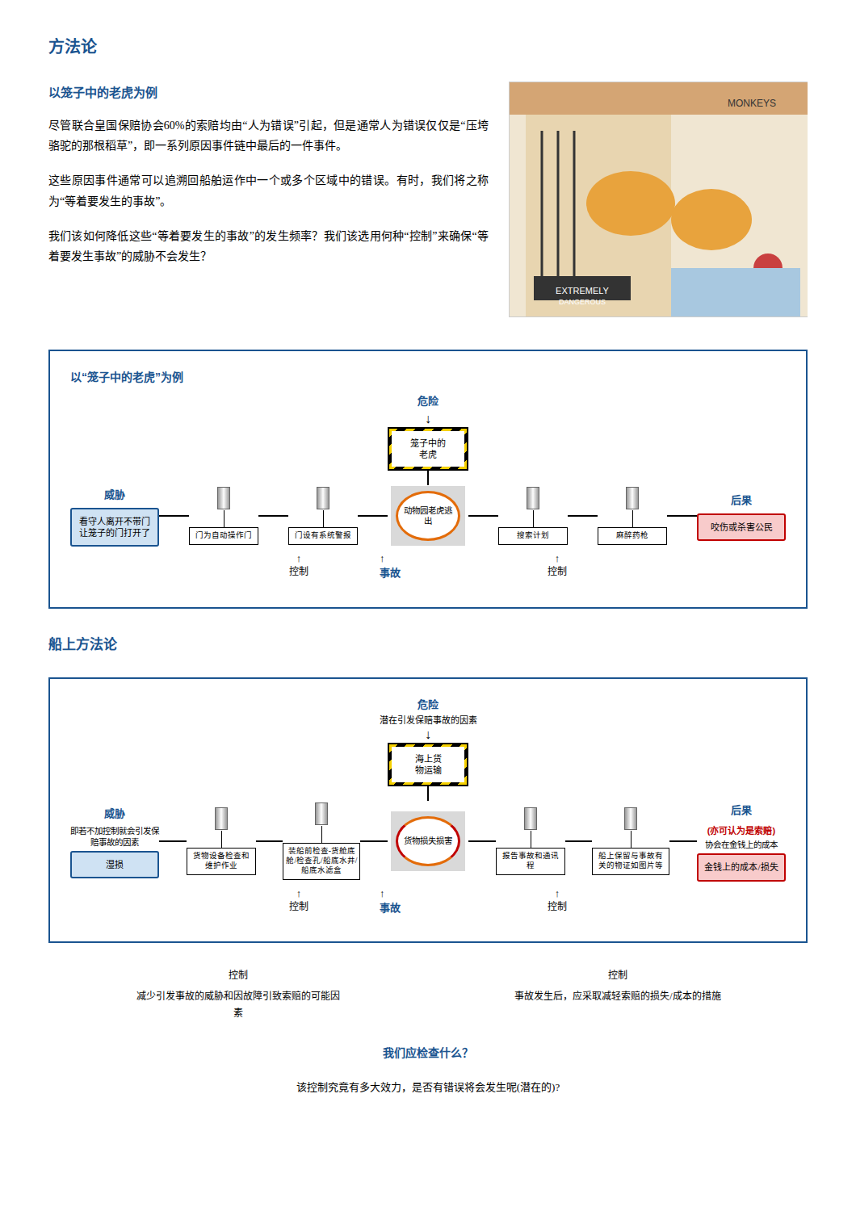方法论
以笼子中的老虎为例
尽管联合皇国保赔协会60%的索赔均由“人为错误”引起，但是通常人为错误仅仅是“压垮骆驼的那根稻草”，即一系列原因事件链中最后的一件事件。
这些原因事件通常可以追溯回船舶运作中一个或多个区域中的错误。有时，我们将之称为“等着要发生的事故”。
我们该如何降低这些“等着要发生的事故”的发生频率？我们该选用何种“控制”来确保“等着要发生事故”的威胁不会发生？
以“笼子中的老虎”为例
危险
↓
笼子中的
老虎
威胁
看守人离开不带门让笼子的门打开了
门为自动操作门
门设有系统警报
动物园老虎逃出
搜索计划
麻醉药枪
后果
咬伤或杀害公民
↑
控制
↑
事故
↑
控制
船上方法论
危险
潜在引发保赔事故的因素
↓
海上货
物运输
威胁
即若不加控制就会引发保赔事故的因素
湿损
货物设备检查和维护作业
装船前检查-货舱底舱/检查孔/船底水井/船底水滤盒
货物损失损害
报告事故和通讯程
船上保留与事故有关的物证如图片等
后果
(亦可认为是索赔)
协会在金钱上的成本
金钱上的成本/损失
↑
控制
↑
事故
↑
控制
控制
减少引发事故的威胁和因故障引致索赔的可能因素
控制
事故发生后，应采取减轻索赔的损失/成本的措施
我们应检查什么？
该控制究竟有多大效力，是否有错误将会发生呢(潜在的)?